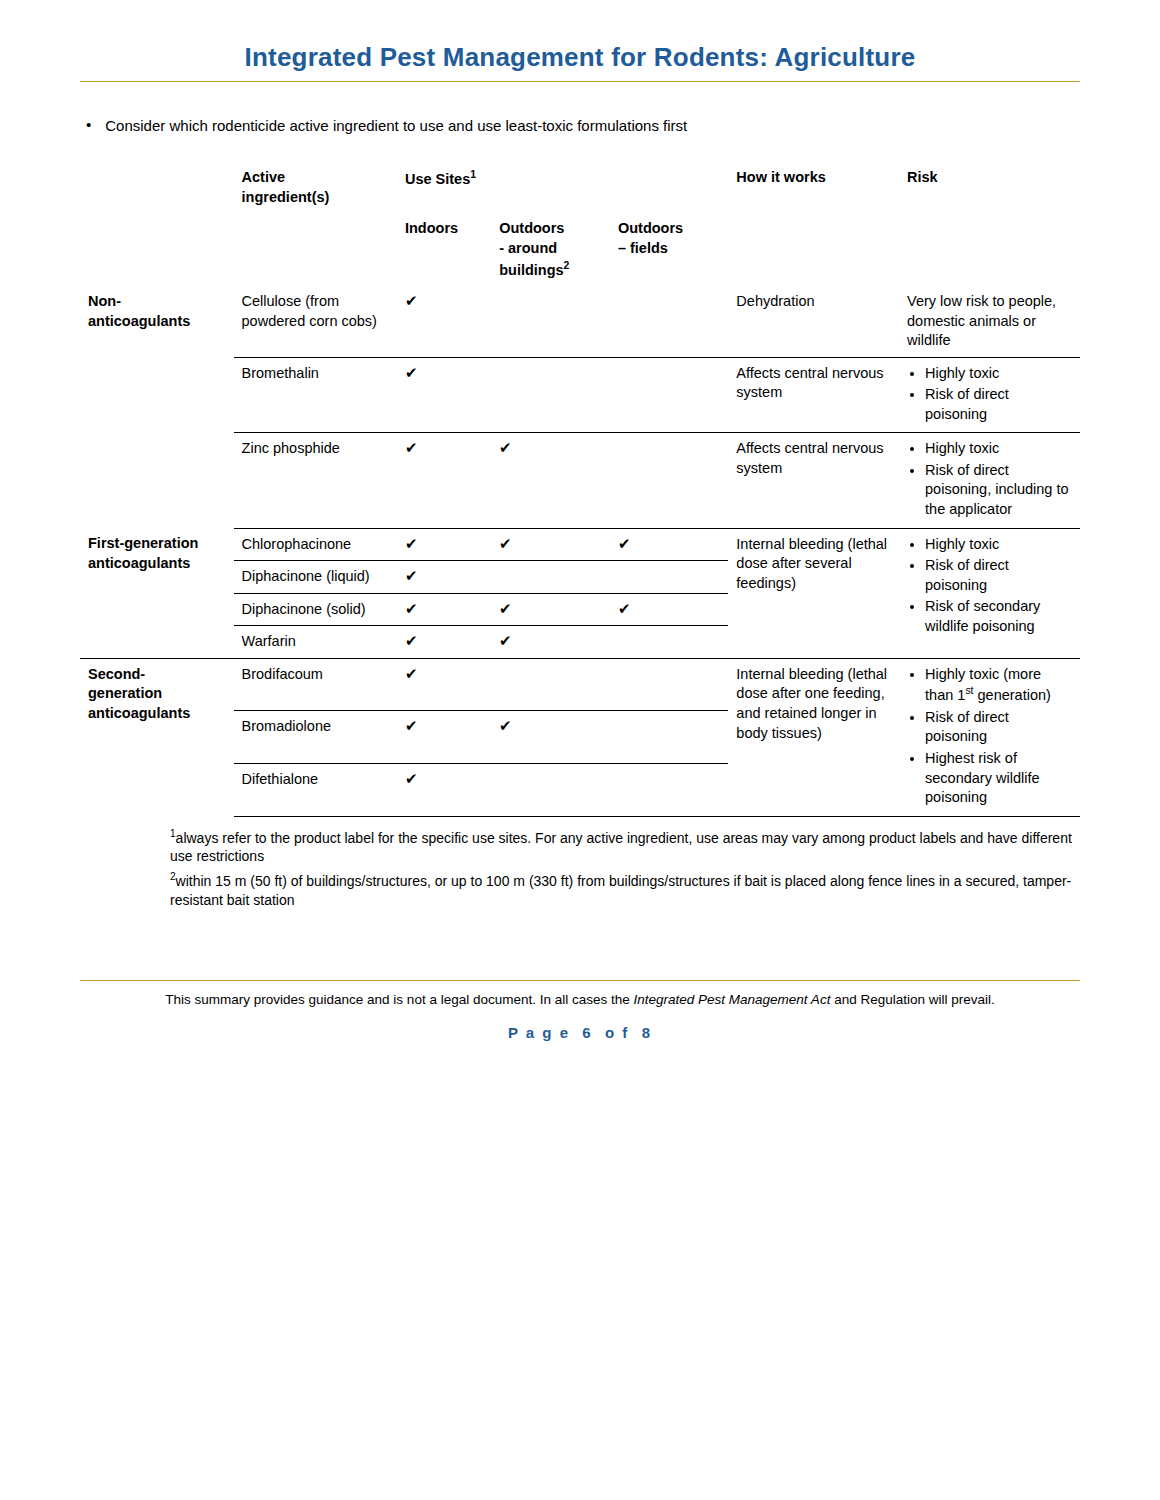Integrated Pest Management for Rodents: Agriculture
• Consider which rodenticide active ingredient to use and use least-toxic formulations first
| | Active ingredient(s) | Use Sites 1 | How it works | Risk |
| --- | --- | --- | --- | --- |
| | | Indoors | Outdoors - around buildings 2 | Outdoors – fields | | |
| Non- anticoagulants | Cellulose (from powdered corn cobs) | ✔ | | | Dehydration | Very low risk to people, domestic animals or wildlife |
| Bromethalin | ✔ | | | Affects central nervous system | Highly toxic Risk of direct poisoning |
| Zinc phosphide | ✔ | ✔ | | Affects central nervous system | Highly toxic Risk of direct poisoning, including to the applicator |
| First-generation anticoagulants | Chlorophacinone | ✔ | ✔ | ✔ | Internal bleeding (lethal dose after several feedings) | Highly toxic Risk of direct poisoning Risk of secondary wildlife poisoning |
| Diphacinone (liquid) | ✔ | | |
| Diphacinone (solid) | ✔ | ✔ | ✔ |
| Warfarin | ✔ | ✔ | |
| Second- generation anticoagulants | Brodifacoum | ✔ | | | Internal bleeding (lethal dose after one feeding, and retained longer in body tissues) | Highly toxic (more than 1 st generation) Risk of direct poisoning Highest risk of secondary wildlife poisoning |
| Bromadiolone | ✔ | ✔ | |
| Difethialone | ✔ | | |
1always refer to the product label for the specific use sites. For any active ingredient, use areas may vary among product labels and have different use restrictions
2within 15 m (50 ft) of buildings/structures, or up to 100 m (330 ft) from buildings/structures if bait is placed along fence lines in a secured, tamper-resistant bait station
This summary provides guidance and is not a legal document. In all cases the Integrated Pest Management Act and Regulation will prevail.
P a g e 6 o f 8